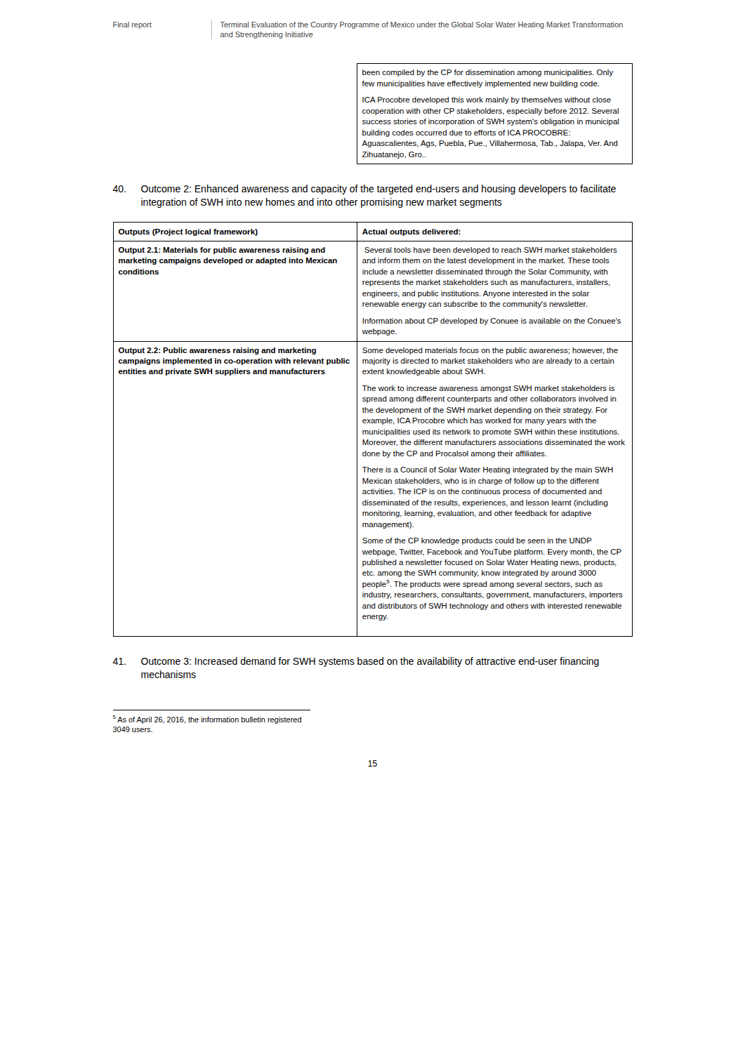Final report
Terminal Evaluation of the Country Programme of Mexico under the Global Solar Water Heating Market Transformation and Strengthening Initiative
| | been compiled by the CP for dissemination among municipalities. Only few municipalities have effectively implemented new building code. ICA Procobre developed this work mainly by themselves without close cooperation with other CP stakeholders, especially before 2012. Several success stories of incorporation of SWH system's obligation in municipal building codes occurred due to efforts of ICA PROCOBRE: Aguascalientes, Ags, Puebla, Pue., Villahermosa, Tab., Jalapa, Ver. And Zihuatanejo, Gro.. |
40.
Outcome 2: Enhanced awareness and capacity of the targeted end-users and housing developers to facilitate integration of SWH into new homes and into other promising new market segments
| Outputs (Project logical framework) | Actual outputs delivered: |
| --- | --- |
| Output 2.1: Materials for public awareness raising and marketing campaigns developed or adapted into Mexican conditions | Several tools have been developed to reach SWH market stakeholders and inform them on the latest development in the market. These tools include a newsletter disseminated through the Solar Community, with represents the market stakeholders such as manufacturers, installers, engineers, and public institutions. Anyone interested in the solar renewable energy can subscribe to the community's newsletter. Information about CP developed by Conuee is available on the Conuee's webpage. |
| Output 2.2: Public awareness raising and marketing campaigns implemented in co-operation with relevant public entities and private SWH suppliers and manufacturers | Some developed materials focus on the public awareness; however, the majority is directed to market stakeholders who are already to a certain extent knowledgeable about SWH. The work to increase awareness amongst SWH market stakeholders is spread among different counterparts and other collaborators involved in the development of the SWH market depending on their strategy. For example, ICA Procobre which has worked for many years with the municipalities used its network to promote SWH within these institutions. Moreover, the different manufacturers associations disseminated the work done by the CP and Procalsol among their affiliates. There is a Council of Solar Water Heating integrated by the main SWH Mexican stakeholders, who is in charge of follow up to the different activities. The ICP is on the continuous process of documented and disseminated of the results, experiences, and lesson learnt (including monitoring, learning, evaluation, and other feedback for adaptive management). Some of the CP knowledge products could be seen in the UNDP webpage, Twitter, Facebook and YouTube platform. Every month, the CP published a newsletter focused on Solar Water Heating news, products, etc. among the SWH community, know integrated by around 3000 people 5 . The products were spread among several sectors, such as industry, researchers, consultants, government, manufacturers, importers and distributors of SWH technology and others with interested renewable energy. |
41.
Outcome 3: Increased demand for SWH systems based on the availability of attractive end-user financing mechanisms
5 As of April 26, 2016, the information bulletin registered 3049 users.
15